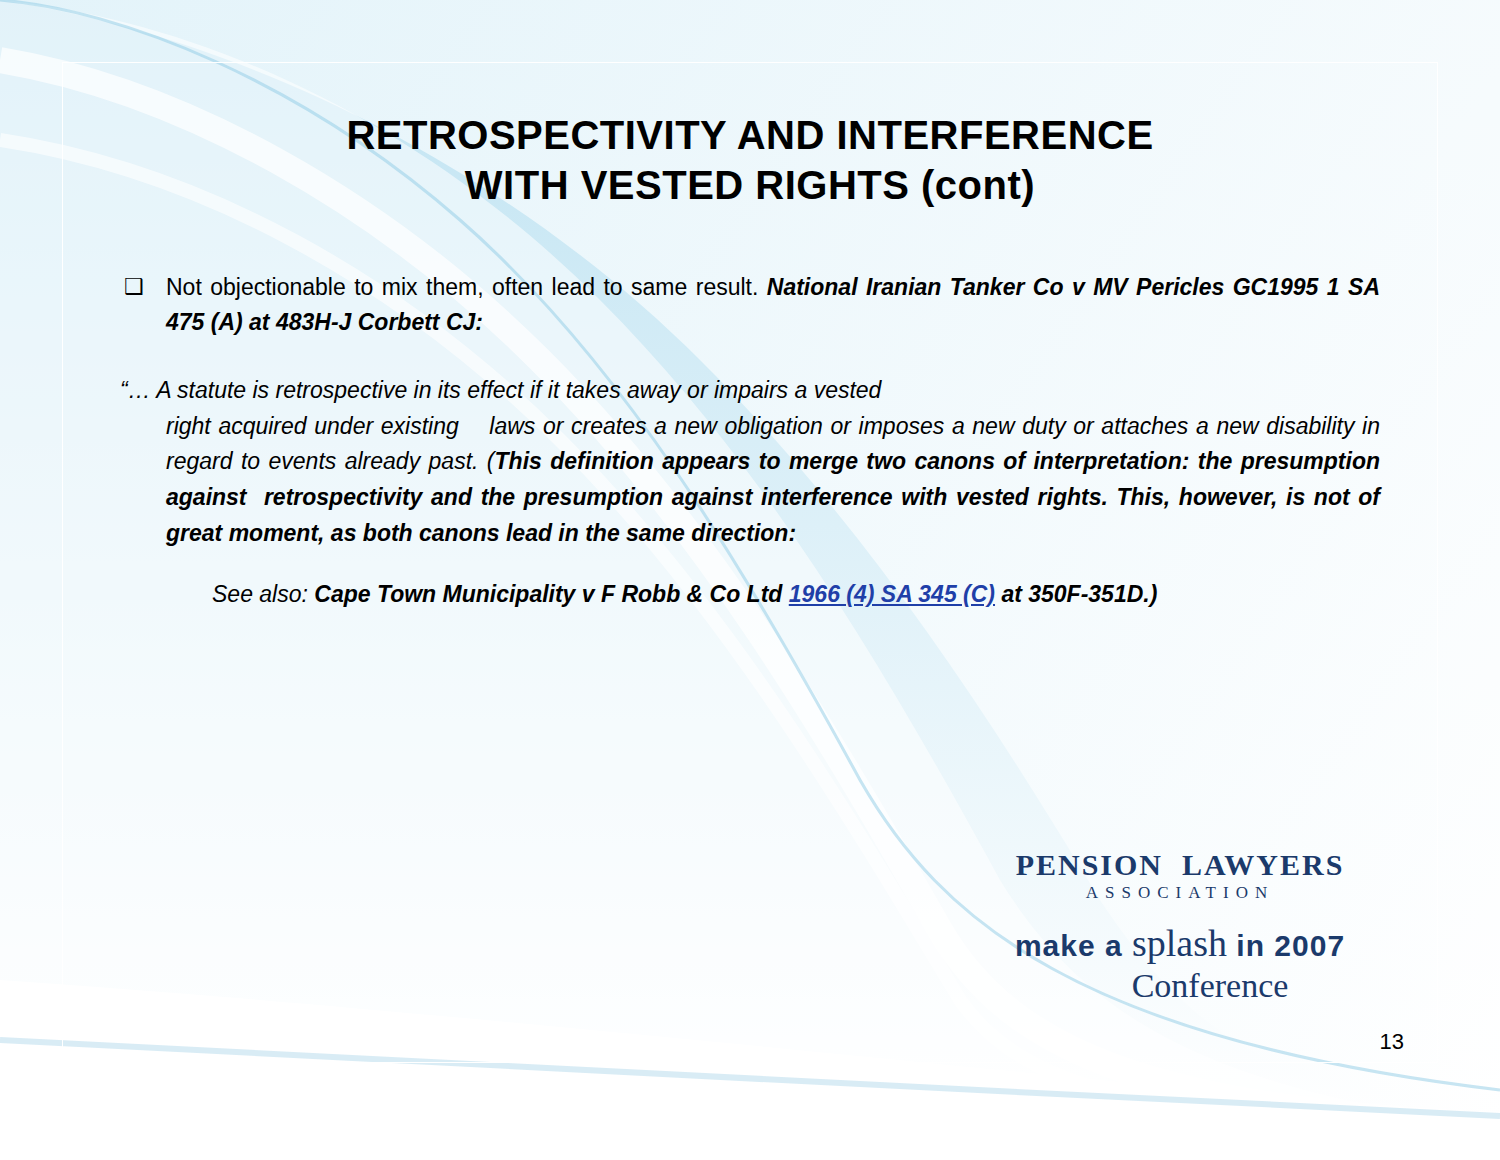RETROSPECTIVITY AND INTERFERENCE
WITH VESTED RIGHTS (cont)
Not objectionable to mix them, often lead to same result. National Iranian Tanker Co v MV Pericles GC1995 1 SA 475 (A) at 483H-J Corbett CJ:
“… A statute is retrospective in its effect if it takes away or impairs a vested right acquired under existing laws or creates a new obligation or imposes a new duty or attaches a new disability in regard to events already past. (This definition appears to merge two canons of interpretation: the presumption against retrospectivity and the presumption against interference with vested rights. This, however, is not of great moment, as both canons lead in the same direction:
See also: Cape Town Municipality v F Robb & Co Ltd 1966 (4) SA 345 (C) at 350F-351D.)
PENSION LAWYERS
ASSOCIATION
make a splash in 2007
Conference
13